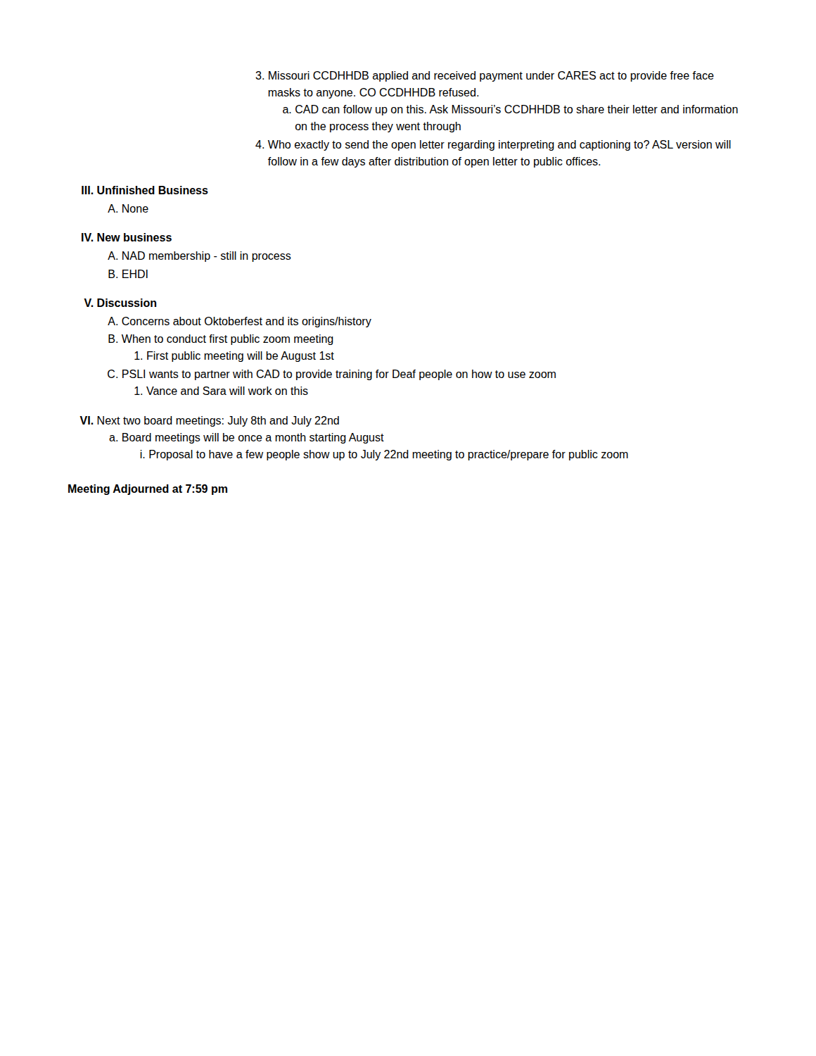Missouri CCDHHDB applied and received payment under CARES act to provide free face masks to anyone. CO CCDHHDB refused.
CAD can follow up on this. Ask Missouri’s CCDHHDB to share their letter and information on the process they went through
Who exactly to send the open letter regarding interpreting and captioning to? ASL version will follow in a few days after distribution of open letter to public offices.
Unfinished Business
None
New business
NAD membership - still in process
EHDI
Discussion
Concerns about Oktoberfest and its origins/history
When to conduct first public zoom meeting
First public meeting will be August 1st
PSLI wants to partner with CAD to provide training for Deaf people on how to use zoom
Vance and Sara will work on this
Next two board meetings: July 8th and July 22nd
Board meetings will be once a month starting August
Proposal to have a few people show up to July 22nd meeting to practice/prepare for public zoom
Meeting Adjourned at 7:59 pm